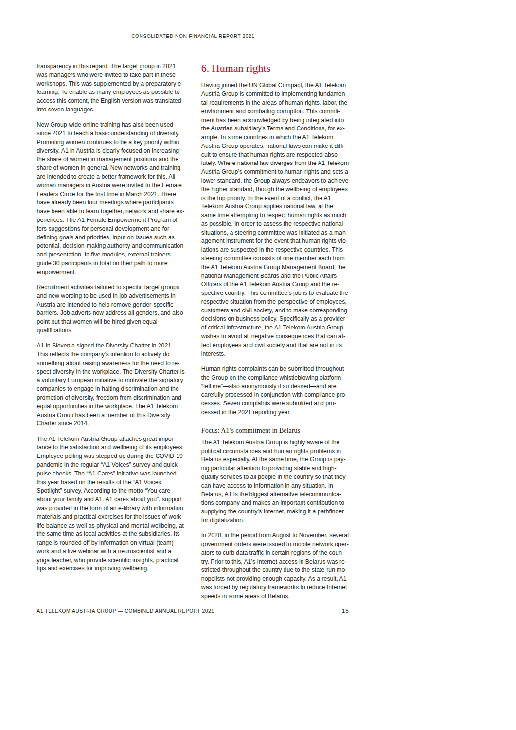Consolidated Non-Financial Report 2021
transparency in this regard. The target group in 2021 was managers who were invited to take part in these workshops. This was supplemented by a preparatory e-learning. To enable as many employees as possible to access this content, the English version was translated into seven languages.
New Group-wide online training has also been used since 2021 to teach a basic understanding of diversity. Promoting women continues to be a key priority within diversity. A1 in Austria is clearly focused on increasing the share of women in management positions and the share of women in general. New networks and training are intended to create a better framework for this. All woman managers in Austria were invited to the Female Leaders Circle for the first time in March 2021. There have already been four meetings where participants have been able to learn together, network and share experiences. The A1 Female Empowerment Program offers suggestions for personal development and for defining goals and priorities, input on issues such as potential, decision-making authority and communication and presentation. In five modules, external trainers guide 30 participants in total on their path to more empowerment.
Recruitment activities tailored to specific target groups and new wording to be used in job advertisements in Austria are intended to help remove gender-specific barriers. Job adverts now address all genders, and also point out that women will be hired given equal qualifications.
A1 in Slovenia signed the Diversity Charter in 2021. This reflects the company’s intention to actively do something about raising awareness for the need to respect diversity in the workplace. The Diversity Charter is a voluntary European initiative to motivate the signatory companies to engage in halting discrimination and the promotion of diversity, freedom from discrimination and equal opportunities in the workplace. The A1 Telekom Austria Group has been a member of this Diversity Charter since 2014.
The A1 Telekom Austria Group attaches great importance to the satisfaction and wellbeing of its employees. Employee polling was stepped up during the COVID-19 pandemic in the regular “A1 Voices” survey and quick pulse checks. The “A1 Cares” initiative was launched this year based on the results of the “A1 Voices Spotlight” survey. According to the motto “You care about your family and A1. A1 cares about you”, support was provided in the form of an e-library with information materials and practical exercises for the issues of work-life balance as well as physical and mental wellbeing, at the same time as local activities at the subsidiaries. Its range is rounded off by information on virtual (team) work and a live webinar with a neuroscientist and a yoga teacher, who provide scientific insights, practical tips and exercises for improving wellbeing.
6. Human rights
Having joined the UN Global Compact, the A1 Telekom Austria Group is committed to implementing fundamental requirements in the areas of human rights, labor, the environment and combating corruption. This commitment has been acknowledged by being integrated into the Austrian subsidiary’s Terms and Conditions, for example. In some countries in which the A1 Telekom Austria Group operates, national laws can make it difficult to ensure that human rights are respected absolutely. Where national law diverges from the A1 Telekom Austria Group’s commitment to human rights and sets a lower standard, the Group always endeavors to achieve the higher standard, though the wellbeing of employees is the top priority. In the event of a conflict, the A1 Telekom Austria Group applies national law, at the same time attempting to respect human rights as much as possible. In order to assess the respective national situations, a steering committee was initiated as a management instrument for the event that human rights violations are suspected in the respective countries. This steering committee consists of one member each from the A1 Telekom Austria Group Management Board, the national Management Boards and the Public Affairs Officers of the A1 Telekom Austria Group and the respective country. This committee’s job is to evaluate the respective situation from the perspective of employees, customers and civil society, and to make corresponding decisions on business policy. Specifically as a provider of critical infrastructure, the A1 Telekom Austria Group wishes to avoid all negative consequences that can affect employees and civil society and that are not in its interests.
Human rights complaints can be submitted throughout the Group on the compliance whistleblowing platform “tell.me”—also anonymously if so desired—and are carefully processed in conjunction with compliance processes. Seven complaints were submitted and processed in the 2021 reporting year.
Focus: A1’s commitment in Belarus
The A1 Telekom Austria Group is highly aware of the political circumstances and human rights problems in Belarus especially. At the same time, the Group is paying particular attention to providing stable and high-quality services to all people in the country so that they can have access to information in any situation. In Belarus, A1 is the biggest alternative telecommunications company and makes an important contribution to supplying the country’s Internet, making it a pathfinder for digitalization.
In 2020, in the period from August to November, several government orders were issued to mobile network operators to curb data traffic in certain regions of the country. Prior to this, A1’s Internet access in Belarus was restricted throughout the country due to the state-run monopolists not providing enough capacity. As a result, A1 was forced by regulatory frameworks to reduce Internet speeds in some areas of Belarus.
A1 Telekom Austria Group — Combined Annual Report 2021
15